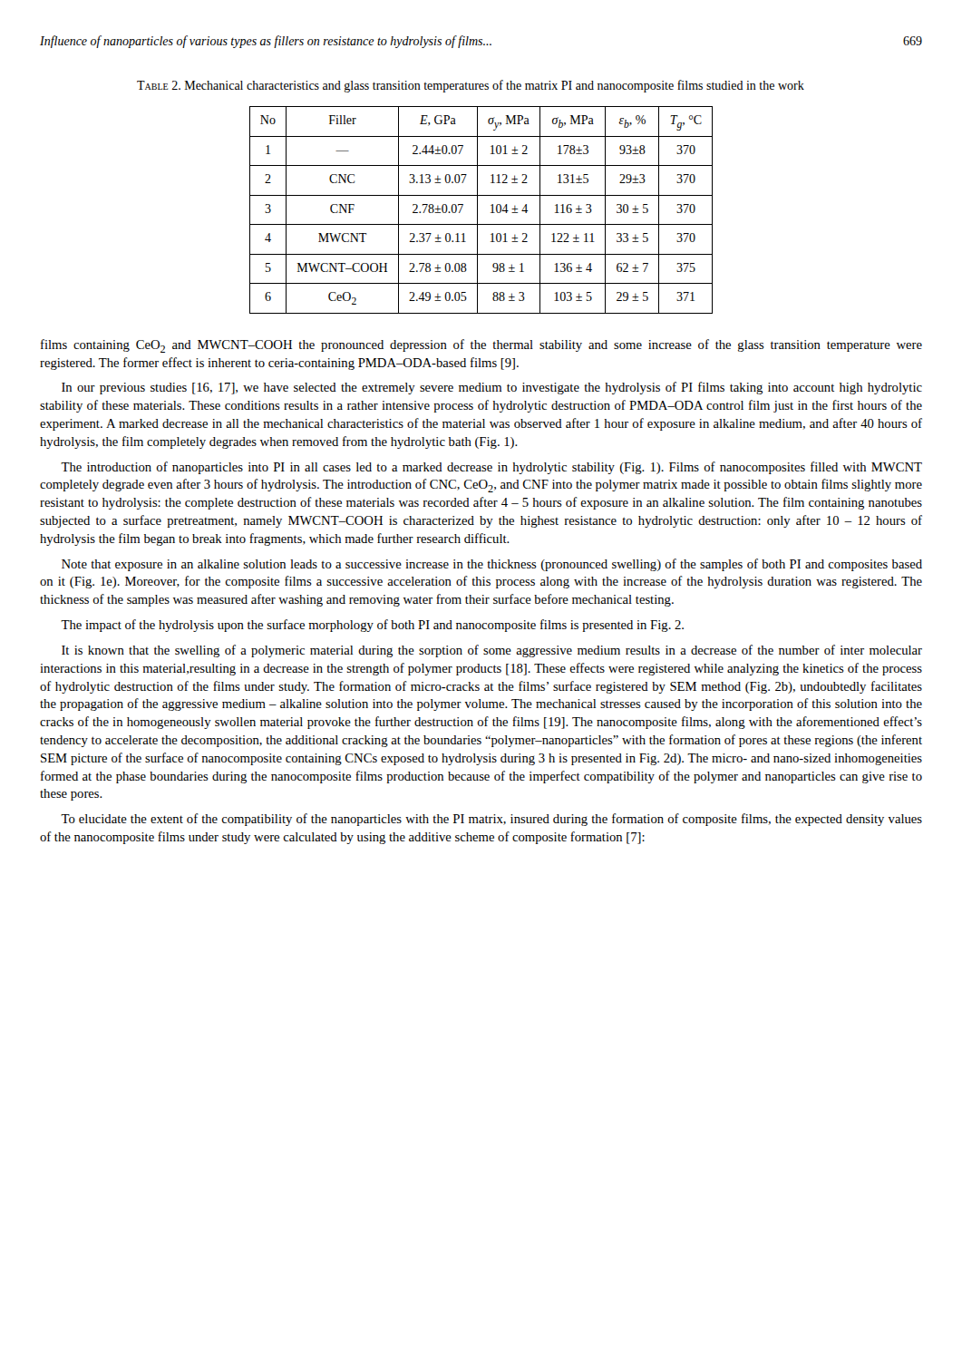Influence of nanoparticles of various types as fillers on resistance to hydrolysis of films... 669
Table 2. Mechanical characteristics and glass transition temperatures of the matrix PI and nanocomposite films studied in the work
| No | Filler | E , GPa | σ y , MPa | σ b , MPa | ε b , % | T g , °C |
| --- | --- | --- | --- | --- | --- | --- |
| 1 | — | 2.44±0.07 | 101 ± 2 | 178±3 | 93±8 | 370 |
| 2 | CNC | 3.13 ± 0.07 | 112 ± 2 | 131±5 | 29±3 | 370 |
| 3 | CNF | 2.78±0.07 | 104 ± 4 | 116 ± 3 | 30 ± 5 | 370 |
| 4 | MWCNT | 2.37 ± 0.11 | 101 ± 2 | 122 ± 11 | 33 ± 5 | 370 |
| 5 | MWCNT–COOH | 2.78 ± 0.08 | 98 ± 1 | 136 ± 4 | 62 ± 7 | 375 |
| 6 | CeO 2 | 2.49 ± 0.05 | 88 ± 3 | 103 ± 5 | 29 ± 5 | 371 |
films containing CeO2 and MWCNT–COOH the pronounced depression of the thermal stability and some increase of the glass transition temperature were registered. The former effect is inherent to ceria-containing PMDA–ODA-based films [9].
In our previous studies [16, 17], we have selected the extremely severe medium to investigate the hydrolysis of PI films taking into account high hydrolytic stability of these materials. These conditions results in a rather intensive process of hydrolytic destruction of PMDA–ODA control film just in the first hours of the experiment. A marked decrease in all the mechanical characteristics of the material was observed after 1 hour of exposure in alkaline medium, and after 40 hours of hydrolysis, the film completely degrades when removed from the hydrolytic bath (Fig. 1).
The introduction of nanoparticles into PI in all cases led to a marked decrease in hydrolytic stability (Fig. 1). Films of nanocomposites filled with MWCNT completely degrade even after 3 hours of hydrolysis. The introduction of CNC, CeO2, and CNF into the polymer matrix made it possible to obtain films slightly more resistant to hydrolysis: the complete destruction of these materials was recorded after 4 – 5 hours of exposure in an alkaline solution. The film containing nanotubes subjected to a surface pretreatment, namely MWCNT–COOH is characterized by the highest resistance to hydrolytic destruction: only after 10 – 12 hours of hydrolysis the film began to break into fragments, which made further research difficult.
Note that exposure in an alkaline solution leads to a successive increase in the thickness (pronounced swelling) of the samples of both PI and composites based on it (Fig. 1e). Moreover, for the composite films a successive acceleration of this process along with the increase of the hydrolysis duration was registered. The thickness of the samples was measured after washing and removing water from their surface before mechanical testing.
The impact of the hydrolysis upon the surface morphology of both PI and nanocomposite films is presented in Fig. 2.
It is known that the swelling of a polymeric material during the sorption of some aggressive medium results in a decrease of the number of inter molecular interactions in this material,resulting in a decrease in the strength of polymer products [18]. These effects were registered while analyzing the kinetics of the process of hydrolytic destruction of the films under study. The formation of micro-cracks at the films’ surface registered by SEM method (Fig. 2b), undoubtedly facilitates the propagation of the aggressive medium – alkaline solution into the polymer volume. The mechanical stresses caused by the incorporation of this solution into the cracks of the in homogeneously swollen material provoke the further destruction of the films [19]. The nanocomposite films, along with the aforementioned effect’s tendency to accelerate the decomposition, the additional cracking at the boundaries “polymer–nanoparticles” with the formation of pores at these regions (the inferent SEM picture of the surface of nanocomposite containing CNCs exposed to hydrolysis during 3 h is presented in Fig. 2d). The micro- and nano-sized inhomogeneities formed at the phase boundaries during the nanocomposite films production because of the imperfect compatibility of the polymer and nanoparticles can give rise to these pores.
To elucidate the extent of the compatibility of the nanoparticles with the PI matrix, insured during the formation of composite films, the expected density values of the nanocomposite films under study were calculated by using the additive scheme of composite formation [7]: